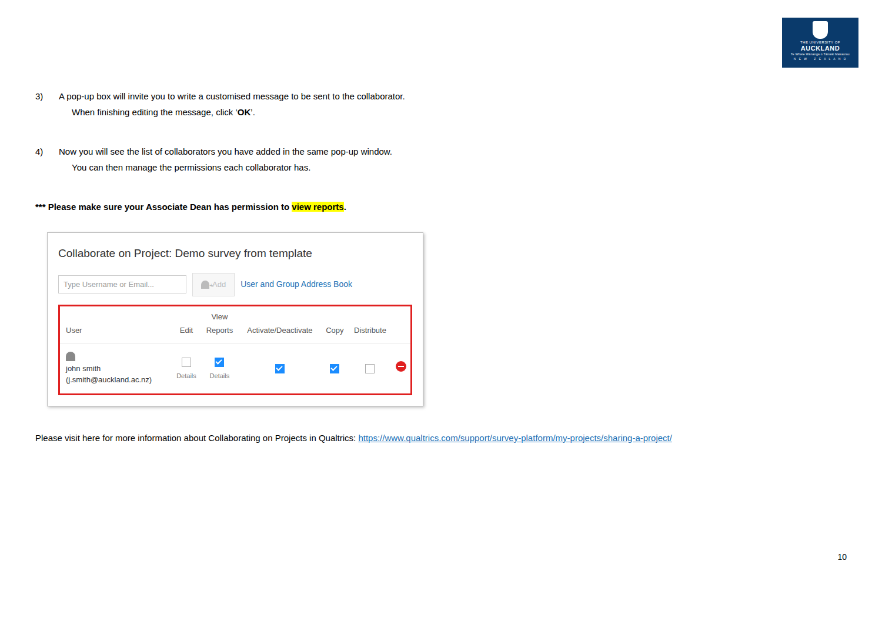THE UNIVERSITY OF
AUCKLAND
Te Whare Wānanga o Tāmaki Makaurau
N E W Z E A L A N D
3) A pop-up box will invite you to write a customised message to be sent to the collaborator. When finishing editing the message, click ‘OK’.
4) Now you will see the list of collaborators you have added in the same pop-up window. You can then manage the permissions each collaborator has.
*** Please make sure your Associate Dean has permission to view reports.
Collaborate on Project: Demo survey from template
Add User and Group Address Book
| User | Edit | View Reports | Activate/Deactivate | Copy | Distribute | |
| --- | --- | --- | --- | --- | --- | --- |
| john smith (j.smith@auckland.ac.nz) | Details | Details | | | | |
Please visit here for more information about Collaborating on Projects in Qualtrics: https://www.qualtrics.com/support/survey-platform/my-projects/sharing-a-project/
10